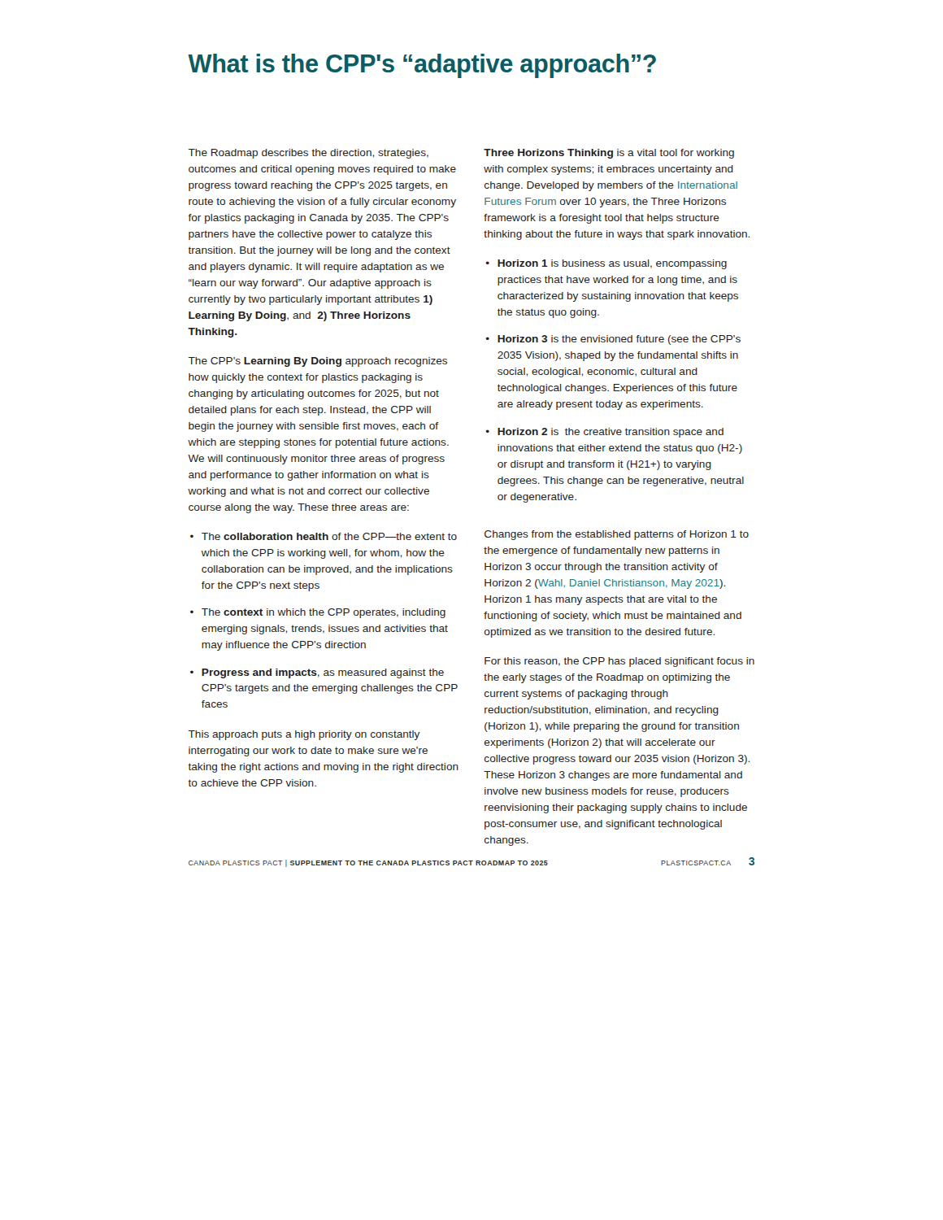What is the CPP's “adaptive approach”?
The Roadmap describes the direction, strategies, outcomes and critical opening moves required to make progress toward reaching the CPP's 2025 targets, en route to achieving the vision of a fully circular economy for plastics packaging in Canada by 2035. The CPP's partners have the collective power to catalyze this transition. But the journey will be long and the context and players dynamic. It will require adaptation as we “learn our way forward”. Our adaptive approach is currently by two particularly important attributes 1) Learning By Doing, and 2) Three Horizons Thinking.
The CPP's Learning By Doing approach recognizes how quickly the context for plastics packaging is changing by articulating outcomes for 2025, but not detailed plans for each step. Instead, the CPP will begin the journey with sensible first moves, each of which are stepping stones for potential future actions. We will continuously monitor three areas of progress and performance to gather information on what is working and what is not and correct our collective course along the way. These three areas are:
The collaboration health of the CPP—the extent to which the CPP is working well, for whom, how the collaboration can be improved, and the implications for the CPP's next steps
The context in which the CPP operates, including emerging signals, trends, issues and activities that may influence the CPP's direction
Progress and impacts, as measured against the CPP's targets and the emerging challenges the CPP faces
This approach puts a high priority on constantly interrogating our work to date to make sure we're taking the right actions and moving in the right direction to achieve the CPP vision.
Three Horizons Thinking is a vital tool for working with complex systems; it embraces uncertainty and change. Developed by members of the International Futures Forum over 10 years, the Three Horizons framework is a foresight tool that helps structure thinking about the future in ways that spark innovation.
Horizon 1 is business as usual, encompassing practices that have worked for a long time, and is characterized by sustaining innovation that keeps the status quo going.
Horizon 3 is the envisioned future (see the CPP's 2035 Vision), shaped by the fundamental shifts in social, ecological, economic, cultural and technological changes. Experiences of this future are already present today as experiments.
Horizon 2 is the creative transition space and innovations that either extend the status quo (H2-) or disrupt and transform it (H21+) to varying degrees. This change can be regenerative, neutral or degenerative.
Changes from the established patterns of Horizon 1 to the emergence of fundamentally new patterns in Horizon 3 occur through the transition activity of Horizon 2 (Wahl, Daniel Christianson, May 2021). Horizon 1 has many aspects that are vital to the functioning of society, which must be maintained and optimized as we transition to the desired future.
For this reason, the CPP has placed significant focus in the early stages of the Roadmap on optimizing the current systems of packaging through reduction/substitution, elimination, and recycling (Horizon 1), while preparing the ground for transition experiments (Horizon 2) that will accelerate our collective progress toward our 2035 vision (Horizon 3). These Horizon 3 changes are more fundamental and involve new business models for reuse, producers reenvisioning their packaging supply chains to include post-consumer use, and significant technological changes.
CANADA PLASTICS PACT | SUPPLEMENT TO THE CANADA PLASTICS PACT ROADMAP TO 2025
PLASTICSPACT.CA 3